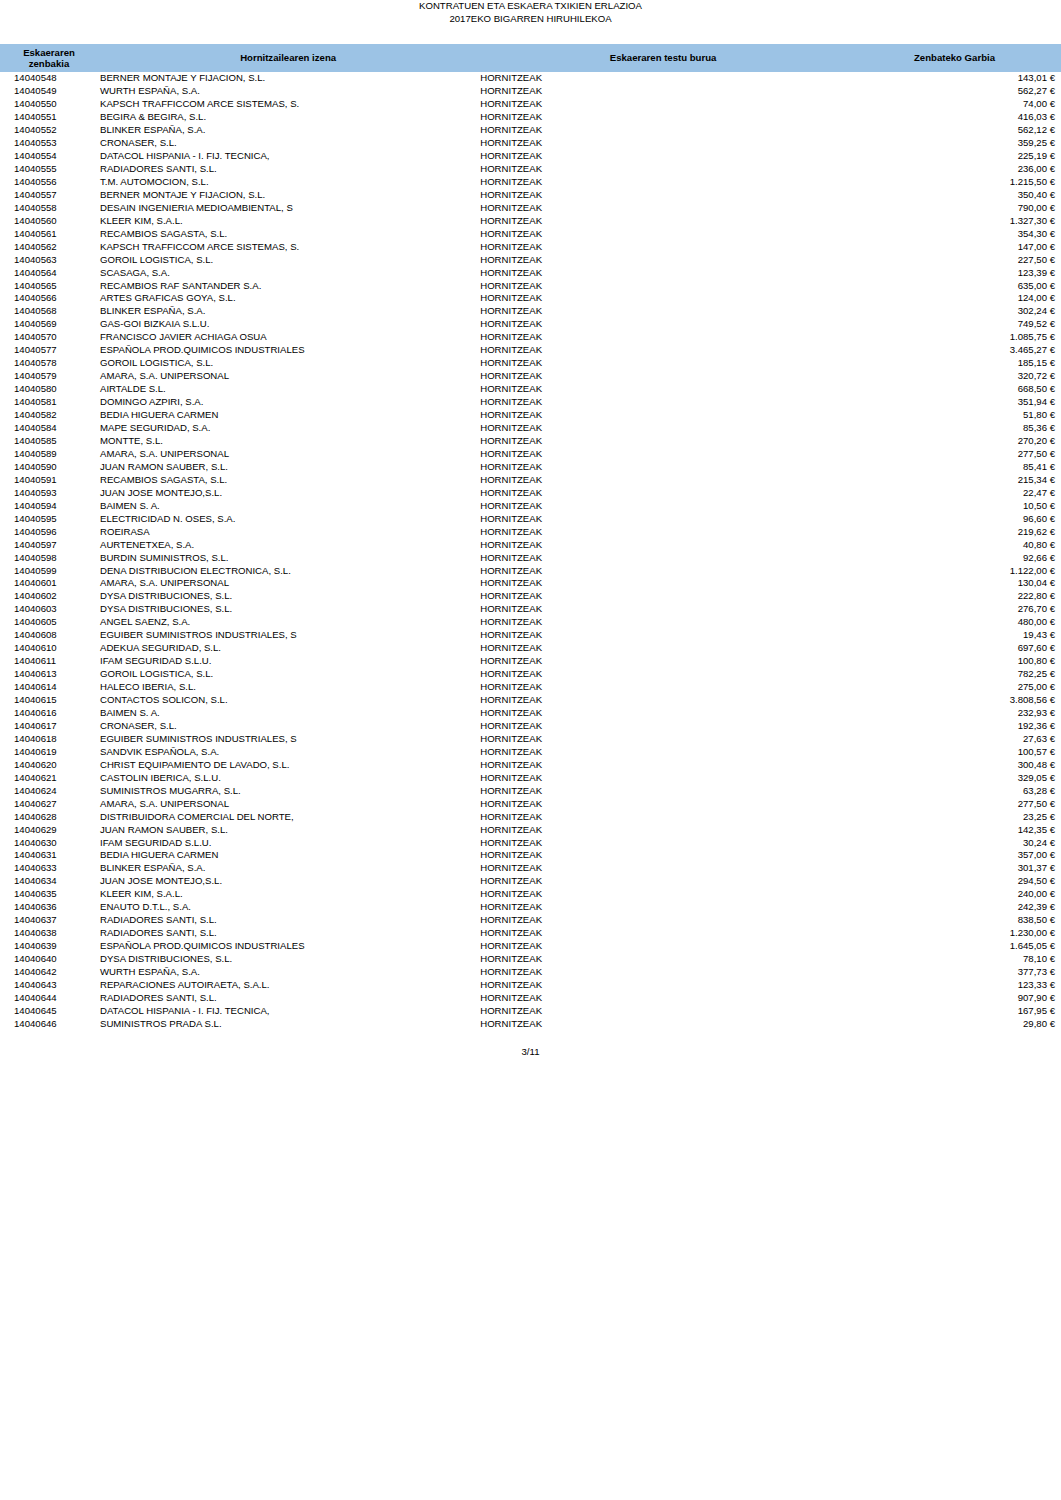KONTRATUEN ETA ESKAERA TXIKIEN ERLAZIOA
2017EKO BIGARREN HIRUHILEKOA
| Eskaeraren zenbakia | Hornitzailearen izena | Eskaeraren testu burua | Zenbateko Garbia |
| --- | --- | --- | --- |
| 14040548 | BERNER MONTAJE Y FIJACION, S.L. | HORNITZEAK | 143,01 € |
| 14040549 | WURTH ESPAÑA, S.A. | HORNITZEAK | 562,27 € |
| 14040550 | KAPSCH TRAFFICCOM ARCE SISTEMAS, S. | HORNITZEAK | 74,00 € |
| 14040551 | BEGIRA & BEGIRA, S.L. | HORNITZEAK | 416,03 € |
| 14040552 | BLINKER ESPAÑA, S.A. | HORNITZEAK | 562,12 € |
| 14040553 | CRONASER, S.L. | HORNITZEAK | 359,25 € |
| 14040554 | DATACOL HISPANIA - I. FIJ. TECNICA, | HORNITZEAK | 225,19 € |
| 14040555 | RADIADORES SANTI, S.L. | HORNITZEAK | 236,00 € |
| 14040556 | T.M. AUTOMOCION, S.L. | HORNITZEAK | 1.215,50 € |
| 14040557 | BERNER MONTAJE Y FIJACION, S.L. | HORNITZEAK | 350,40 € |
| 14040558 | DESAIN INGENIERIA MEDIOAMBIENTAL, S | HORNITZEAK | 790,00 € |
| 14040560 | KLEER KIM, S.A.L. | HORNITZEAK | 1.327,30 € |
| 14040561 | RECAMBIOS SAGASTA, S.L. | HORNITZEAK | 354,30 € |
| 14040562 | KAPSCH TRAFFICCOM ARCE SISTEMAS, S. | HORNITZEAK | 147,00 € |
| 14040563 | GOROIL LOGISTICA, S.L. | HORNITZEAK | 227,50 € |
| 14040564 | SCASAGA, S.A. | HORNITZEAK | 123,39 € |
| 14040565 | RECAMBIOS RAF SANTANDER S.A. | HORNITZEAK | 635,00 € |
| 14040566 | ARTES GRAFICAS GOYA, S.L. | HORNITZEAK | 124,00 € |
| 14040568 | BLINKER ESPAÑA, S.A. | HORNITZEAK | 302,24 € |
| 14040569 | GAS-GOI BIZKAIA S.L.U. | HORNITZEAK | 749,52 € |
| 14040570 | FRANCISCO JAVIER ACHIAGA OSUA | HORNITZEAK | 1.085,75 € |
| 14040577 | ESPAÑOLA PROD.QUIMICOS INDUSTRIALES | HORNITZEAK | 3.465,27 € |
| 14040578 | GOROIL LOGISTICA, S.L. | HORNITZEAK | 185,15 € |
| 14040579 | AMARA, S.A. UNIPERSONAL | HORNITZEAK | 320,72 € |
| 14040580 | AIRTALDE S.L. | HORNITZEAK | 668,50 € |
| 14040581 | DOMINGO AZPIRI, S.A. | HORNITZEAK | 351,94 € |
| 14040582 | BEDIA HIGUERA CARMEN | HORNITZEAK | 51,80 € |
| 14040584 | MAPE SEGURIDAD, S.A. | HORNITZEAK | 85,36 € |
| 14040585 | MONTTE, S.L. | HORNITZEAK | 270,20 € |
| 14040589 | AMARA, S.A. UNIPERSONAL | HORNITZEAK | 277,50 € |
| 14040590 | JUAN RAMON SAUBER, S.L. | HORNITZEAK | 85,41 € |
| 14040591 | RECAMBIOS SAGASTA, S.L. | HORNITZEAK | 215,34 € |
| 14040593 | JUAN JOSE MONTEJO,S.L. | HORNITZEAK | 22,47 € |
| 14040594 | BAIMEN S. A. | HORNITZEAK | 10,50 € |
| 14040595 | ELECTRICIDAD N. OSES, S.A. | HORNITZEAK | 96,60 € |
| 14040596 | ROEIRASA | HORNITZEAK | 219,62 € |
| 14040597 | AURTENETXEA, S.A. | HORNITZEAK | 40,80 € |
| 14040598 | BURDIN SUMINISTROS, S.L. | HORNITZEAK | 92,66 € |
| 14040599 | DENA DISTRIBUCION ELECTRONICA, S.L. | HORNITZEAK | 1.122,00 € |
| 14040601 | AMARA, S.A. UNIPERSONAL | HORNITZEAK | 130,04 € |
| 14040602 | DYSA DISTRIBUCIONES, S.L. | HORNITZEAK | 222,80 € |
| 14040603 | DYSA DISTRIBUCIONES, S.L. | HORNITZEAK | 276,70 € |
| 14040605 | ANGEL SAENZ, S.A. | HORNITZEAK | 480,00 € |
| 14040608 | EGUIBER SUMINISTROS INDUSTRIALES, S | HORNITZEAK | 19,43 € |
| 14040610 | ADEKUA SEGURIDAD, S.L. | HORNITZEAK | 697,60 € |
| 14040611 | IFAM SEGURIDAD S.L.U. | HORNITZEAK | 100,80 € |
| 14040613 | GOROIL LOGISTICA, S.L. | HORNITZEAK | 782,25 € |
| 14040614 | HALECO IBERIA, S.L. | HORNITZEAK | 275,00 € |
| 14040615 | CONTACTOS SOLICON, S.L. | HORNITZEAK | 3.808,56 € |
| 14040616 | BAIMEN S. A. | HORNITZEAK | 232,93 € |
| 14040617 | CRONASER, S.L. | HORNITZEAK | 192,36 € |
| 14040618 | EGUIBER SUMINISTROS INDUSTRIALES, S | HORNITZEAK | 27,63 € |
| 14040619 | SANDVIK ESPAÑOLA, S.A. | HORNITZEAK | 100,57 € |
| 14040620 | CHRIST EQUIPAMIENTO DE LAVADO, S.L. | HORNITZEAK | 300,48 € |
| 14040621 | CASTOLIN IBERICA, S.L.U. | HORNITZEAK | 329,05 € |
| 14040624 | SUMINISTROS MUGARRA, S.L. | HORNITZEAK | 63,28 € |
| 14040627 | AMARA, S.A. UNIPERSONAL | HORNITZEAK | 277,50 € |
| 14040628 | DISTRIBUIDORA COMERCIAL DEL NORTE, | HORNITZEAK | 23,25 € |
| 14040629 | JUAN RAMON SAUBER, S.L. | HORNITZEAK | 142,35 € |
| 14040630 | IFAM SEGURIDAD S.L.U. | HORNITZEAK | 30,24 € |
| 14040631 | BEDIA HIGUERA CARMEN | HORNITZEAK | 357,00 € |
| 14040633 | BLINKER ESPAÑA, S.A. | HORNITZEAK | 301,37 € |
| 14040634 | JUAN JOSE MONTEJO,S.L. | HORNITZEAK | 294,50 € |
| 14040635 | KLEER KIM, S.A.L. | HORNITZEAK | 240,00 € |
| 14040636 | ENAUTO D.T.L., S.A. | HORNITZEAK | 242,39 € |
| 14040637 | RADIADORES SANTI, S.L. | HORNITZEAK | 838,50 € |
| 14040638 | RADIADORES SANTI, S.L. | HORNITZEAK | 1.230,00 € |
| 14040639 | ESPAÑOLA PROD.QUIMICOS INDUSTRIALES | HORNITZEAK | 1.645,05 € |
| 14040640 | DYSA DISTRIBUCIONES, S.L. | HORNITZEAK | 78,10 € |
| 14040642 | WURTH ESPAÑA, S.A. | HORNITZEAK | 377,73 € |
| 14040643 | REPARACIONES AUTOIRAETA, S.A.L. | HORNITZEAK | 123,33 € |
| 14040644 | RADIADORES SANTI, S.L. | HORNITZEAK | 907,90 € |
| 14040645 | DATACOL HISPANIA - I. FIJ. TECNICA, | HORNITZEAK | 167,95 € |
| 14040646 | SUMINISTROS PRADA S.L. | HORNITZEAK | 29,80 € |
3/11